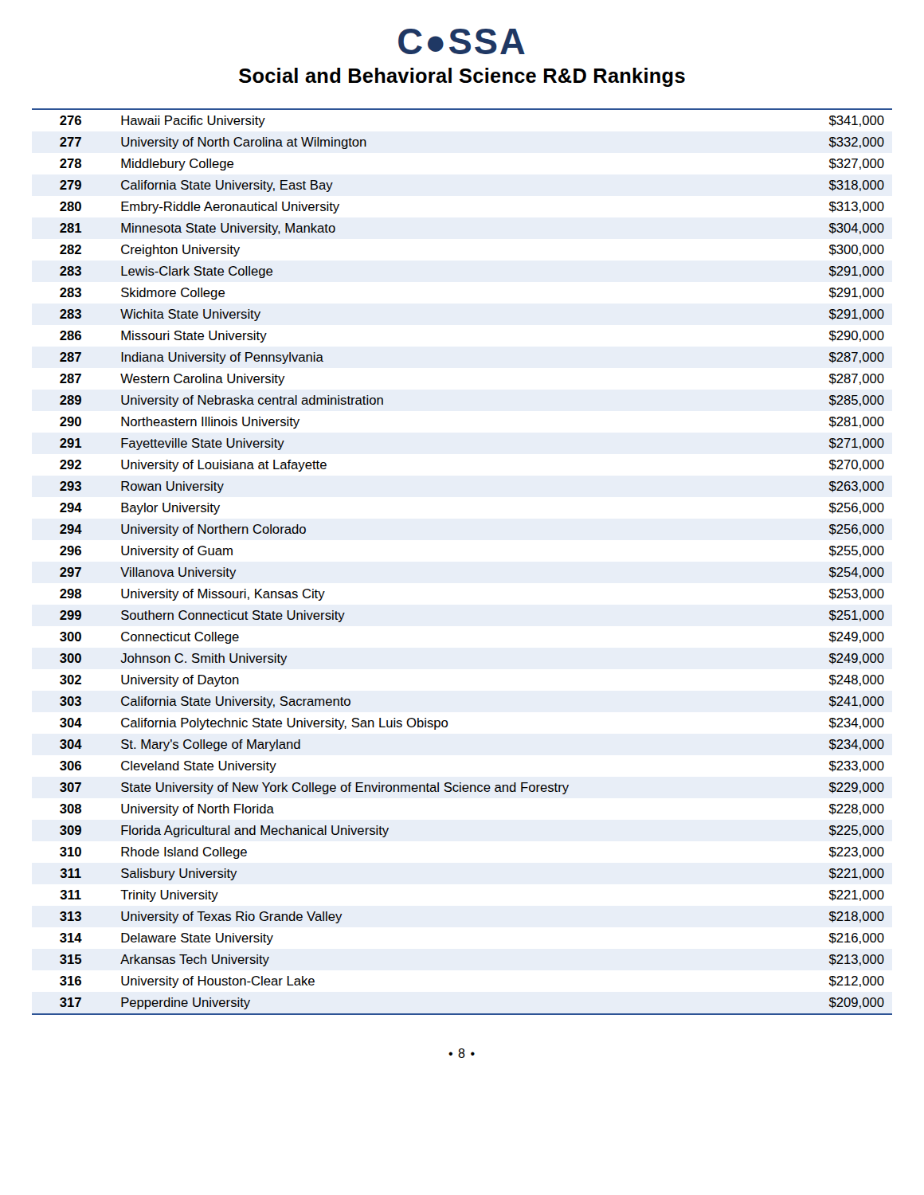C●SSA
Social and Behavioral Science R&D Rankings
| 276 | Hawaii Pacific University | $341,000 |
| 277 | University of North Carolina at Wilmington | $332,000 |
| 278 | Middlebury College | $327,000 |
| 279 | California State University, East Bay | $318,000 |
| 280 | Embry-Riddle Aeronautical University | $313,000 |
| 281 | Minnesota State University, Mankato | $304,000 |
| 282 | Creighton University | $300,000 |
| 283 | Lewis-Clark State College | $291,000 |
| 283 | Skidmore College | $291,000 |
| 283 | Wichita State University | $291,000 |
| 286 | Missouri State University | $290,000 |
| 287 | Indiana University of Pennsylvania | $287,000 |
| 287 | Western Carolina University | $287,000 |
| 289 | University of Nebraska central administration | $285,000 |
| 290 | Northeastern Illinois University | $281,000 |
| 291 | Fayetteville State University | $271,000 |
| 292 | University of Louisiana at Lafayette | $270,000 |
| 293 | Rowan University | $263,000 |
| 294 | Baylor University | $256,000 |
| 294 | University of Northern Colorado | $256,000 |
| 296 | University of Guam | $255,000 |
| 297 | Villanova University | $254,000 |
| 298 | University of Missouri, Kansas City | $253,000 |
| 299 | Southern Connecticut State University | $251,000 |
| 300 | Connecticut College | $249,000 |
| 300 | Johnson C. Smith University | $249,000 |
| 302 | University of Dayton | $248,000 |
| 303 | California State University, Sacramento | $241,000 |
| 304 | California Polytechnic State University, San Luis Obispo | $234,000 |
| 304 | St. Mary's College of Maryland | $234,000 |
| 306 | Cleveland State University | $233,000 |
| 307 | State University of New York College of Environmental Science and Forestry | $229,000 |
| 308 | University of North Florida | $228,000 |
| 309 | Florida Agricultural and Mechanical University | $225,000 |
| 310 | Rhode Island College | $223,000 |
| 311 | Salisbury University | $221,000 |
| 311 | Trinity University | $221,000 |
| 313 | University of Texas Rio Grande Valley | $218,000 |
| 314 | Delaware State University | $216,000 |
| 315 | Arkansas Tech University | $213,000 |
| 316 | University of Houston-Clear Lake | $212,000 |
| 317 | Pepperdine University | $209,000 |
• 8 •